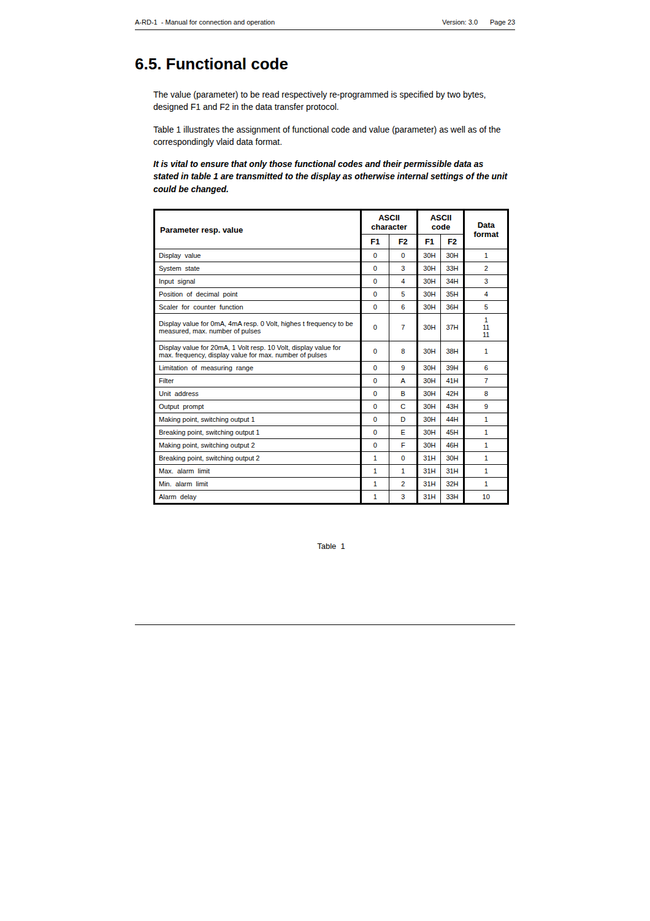A-RD-1 - Manual for connection and operation
Version: 3.0
Page 23
6.5. Functional code
The value (parameter) to be read respectively re-programmed is specified by two bytes, designed F1 and F2 in the data transfer protocol.
Table 1 illustrates the assignment of functional code and value (parameter) as well as of the correspondingly vlaid data format.
It is vital to ensure that only those functional codes and their permissible data as stated in table 1 are transmitted to the display as otherwise internal settings of the unit could be changed.
| Parameter resp. value | ASCII character | ASCII code | Data format |
| --- | --- | --- | --- |
| F1 | F2 | F1 | F2 |
| Display value | 0 | 0 | 30H | 30H | 1 |
| System state | 0 | 3 | 30H | 33H | 2 |
| Input signal | 0 | 4 | 30H | 34H | 3 |
| Position of decimal point | 0 | 5 | 30H | 35H | 4 |
| Scaler for counter function | 0 | 6 | 30H | 36H | 5 |
| Display value for 0mA, 4mA resp. 0 Volt, highes t frequency to be measured, max. number of pulses | 0 | 7 | 30H | 37H | 1 11 11 |
| Display value for 20mA, 1 Volt resp. 10 Volt, display value for max. frequency, display value for max. number of pulses | 0 | 8 | 30H | 38H | 1 |
| Limitation of measuring range | 0 | 9 | 30H | 39H | 6 |
| Filter | 0 | A | 30H | 41H | 7 |
| Unit address | 0 | B | 30H | 42H | 8 |
| Output prompt | 0 | C | 30H | 43H | 9 |
| Making point, switching output 1 | 0 | D | 30H | 44H | 1 |
| Breaking point, switching output 1 | 0 | E | 30H | 45H | 1 |
| Making point, switching output 2 | 0 | F | 30H | 46H | 1 |
| Breaking point, switching output 2 | 1 | 0 | 31H | 30H | 1 |
| Max. alarm limit | 1 | 1 | 31H | 31H | 1 |
| Min. alarm limit | 1 | 2 | 31H | 32H | 1 |
| Alarm delay | 1 | 3 | 31H | 33H | 10 |
Table 1